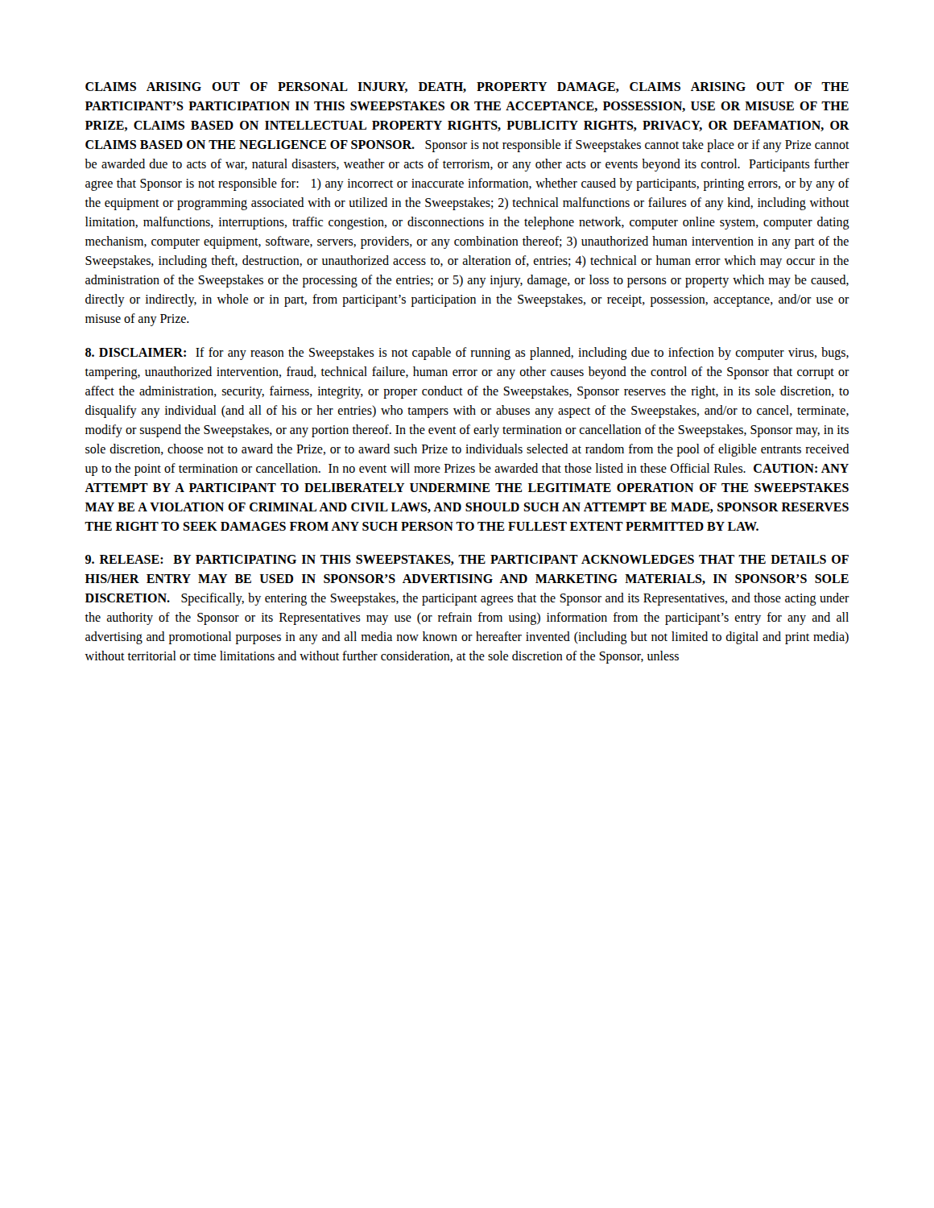CLAIMS ARISING OUT OF PERSONAL INJURY, DEATH, PROPERTY DAMAGE, CLAIMS ARISING OUT OF THE PARTICIPANT’S PARTICIPATION IN THIS SWEEPSTAKES OR THE ACCEPTANCE, POSSESSION, USE OR MISUSE OF THE PRIZE, CLAIMS BASED ON INTELLECTUAL PROPERTY RIGHTS, PUBLICITY RIGHTS, PRIVACY, OR DEFAMATION, OR CLAIMS BASED ON THE NEGLIGENCE OF SPONSOR. Sponsor is not responsible if Sweepstakes cannot take place or if any Prize cannot be awarded due to acts of war, natural disasters, weather or acts of terrorism, or any other acts or events beyond its control. Participants further agree that Sponsor is not responsible for: 1) any incorrect or inaccurate information, whether caused by participants, printing errors, or by any of the equipment or programming associated with or utilized in the Sweepstakes; 2) technical malfunctions or failures of any kind, including without limitation, malfunctions, interruptions, traffic congestion, or disconnections in the telephone network, computer online system, computer dating mechanism, computer equipment, software, servers, providers, or any combination thereof; 3) unauthorized human intervention in any part of the Sweepstakes, including theft, destruction, or unauthorized access to, or alteration of, entries; 4) technical or human error which may occur in the administration of the Sweepstakes or the processing of the entries; or 5) any injury, damage, or loss to persons or property which may be caused, directly or indirectly, in whole or in part, from participant’s participation in the Sweepstakes, or receipt, possession, acceptance, and/or use or misuse of any Prize.
8. DISCLAIMER: If for any reason the Sweepstakes is not capable of running as planned, including due to infection by computer virus, bugs, tampering, unauthorized intervention, fraud, technical failure, human error or any other causes beyond the control of the Sponsor that corrupt or affect the administration, security, fairness, integrity, or proper conduct of the Sweepstakes, Sponsor reserves the right, in its sole discretion, to disqualify any individual (and all of his or her entries) who tampers with or abuses any aspect of the Sweepstakes, and/or to cancel, terminate, modify or suspend the Sweepstakes, or any portion thereof. In the event of early termination or cancellation of the Sweepstakes, Sponsor may, in its sole discretion, choose not to award the Prize, or to award such Prize to individuals selected at random from the pool of eligible entrants received up to the point of termination or cancellation. In no event will more Prizes be awarded that those listed in these Official Rules. CAUTION: ANY ATTEMPT BY A PARTICIPANT TO DELIBERATELY UNDERMINE THE LEGITIMATE OPERATION OF THE SWEEPSTAKES MAY BE A VIOLATION OF CRIMINAL AND CIVIL LAWS, AND SHOULD SUCH AN ATTEMPT BE MADE, SPONSOR RESERVES THE RIGHT TO SEEK DAMAGES FROM ANY SUCH PERSON TO THE FULLEST EXTENT PERMITTED BY LAW.
9. RELEASE: BY PARTICIPATING IN THIS SWEEPSTAKES, THE PARTICIPANT ACKNOWLEDGES THAT THE DETAILS OF HIS/HER ENTRY MAY BE USED IN SPONSOR’S ADVERTISING AND MARKETING MATERIALS, IN SPONSOR’S SOLE DISCRETION. Specifically, by entering the Sweepstakes, the participant agrees that the Sponsor and its Representatives, and those acting under the authority of the Sponsor or its Representatives may use (or refrain from using) information from the participant’s entry for any and all advertising and promotional purposes in any and all media now known or hereafter invented (including but not limited to digital and print media) without territorial or time limitations and without further consideration, at the sole discretion of the Sponsor, unless